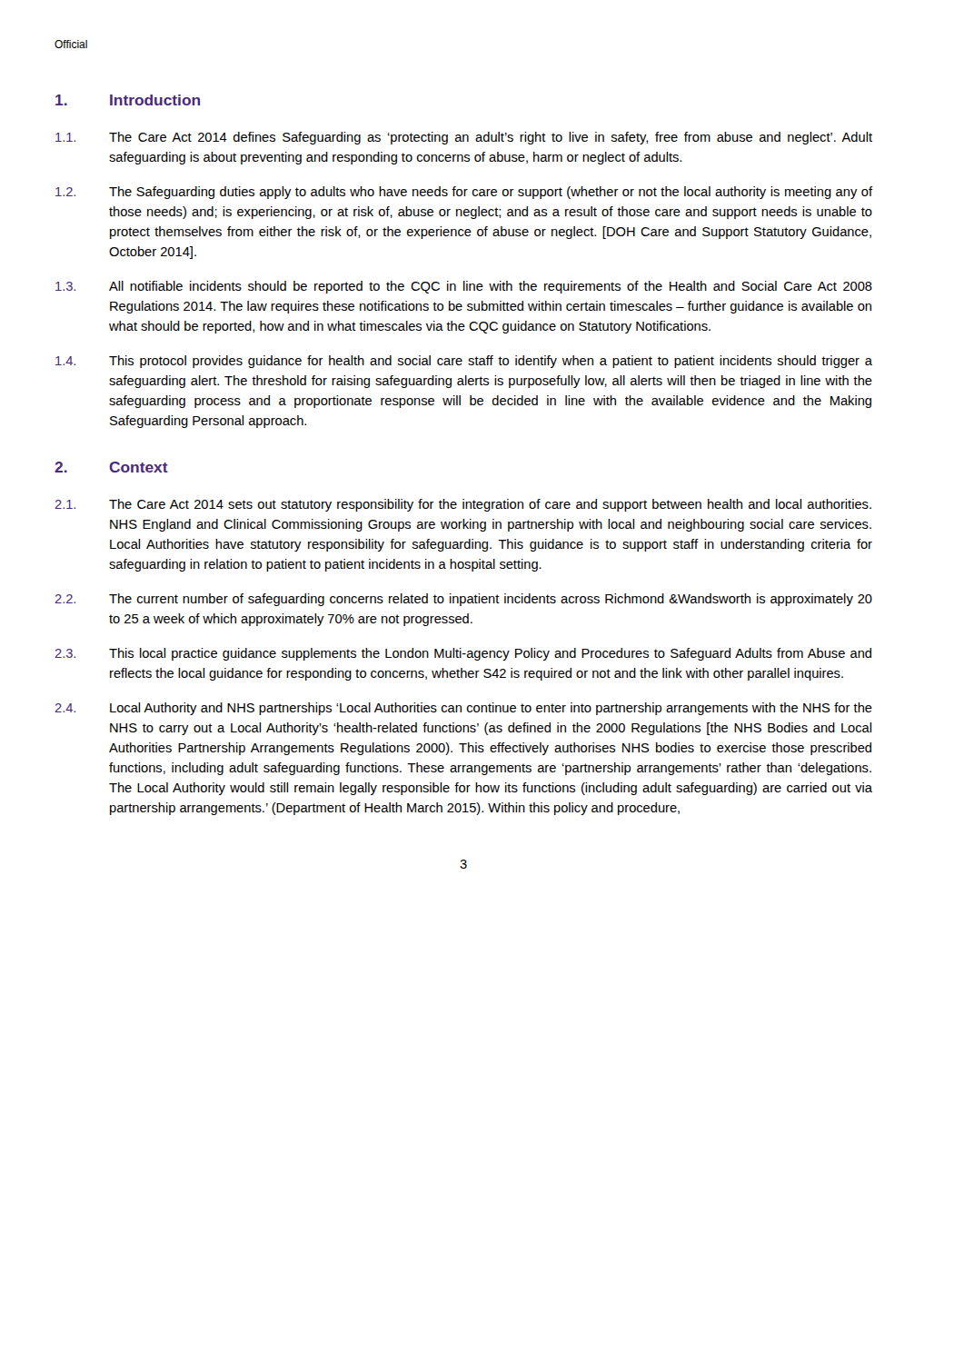Official
1. Introduction
1.1.
The Care Act 2014 defines Safeguarding as ‘protecting an adult’s right to live in safety, free from abuse and neglect’. Adult safeguarding is about preventing and responding to concerns of abuse, harm or neglect of adults.
1.2.
The Safeguarding duties apply to adults who have needs for care or support (whether or not the local authority is meeting any of those needs) and; is experiencing, or at risk of, abuse or neglect; and as a result of those care and support needs is unable to protect themselves from either the risk of, or the experience of abuse or neglect. [DOH Care and Support Statutory Guidance, October 2014].
1.3.
All notifiable incidents should be reported to the CQC in line with the requirements of the Health and Social Care Act 2008 Regulations 2014. The law requires these notifications to be submitted within certain timescales – further guidance is available on what should be reported, how and in what timescales via the CQC guidance on Statutory Notifications.
1.4.
This protocol provides guidance for health and social care staff to identify when a patient to patient incidents should trigger a safeguarding alert. The threshold for raising safeguarding alerts is purposefully low, all alerts will then be triaged in line with the safeguarding process and a proportionate response will be decided in line with the available evidence and the Making Safeguarding Personal approach.
2. Context
2.1.
The Care Act 2014 sets out statutory responsibility for the integration of care and support between health and local authorities. NHS England and Clinical Commissioning Groups are working in partnership with local and neighbouring social care services. Local Authorities have statutory responsibility for safeguarding. This guidance is to support staff in understanding criteria for safeguarding in relation to patient to patient incidents in a hospital setting.
2.2.
The current number of safeguarding concerns related to inpatient incidents across Richmond &Wandsworth is approximately 20 to 25 a week of which approximately 70% are not progressed.
2.3.
This local practice guidance supplements the London Multi-agency Policy and Procedures to Safeguard Adults from Abuse and reflects the local guidance for responding to concerns, whether S42 is required or not and the link with other parallel inquires.
2.4.
Local Authority and NHS partnerships ‘Local Authorities can continue to enter into partnership arrangements with the NHS for the NHS to carry out a Local Authority’s ‘health-related functions’ (as defined in the 2000 Regulations [the NHS Bodies and Local Authorities Partnership Arrangements Regulations 2000). This effectively authorises NHS bodies to exercise those prescribed functions, including adult safeguarding functions. These arrangements are ‘partnership arrangements’ rather than ‘delegations. The Local Authority would still remain legally responsible for how its functions (including adult safeguarding) are carried out via partnership arrangements.’ (Department of Health March 2015). Within this policy and procedure,
3